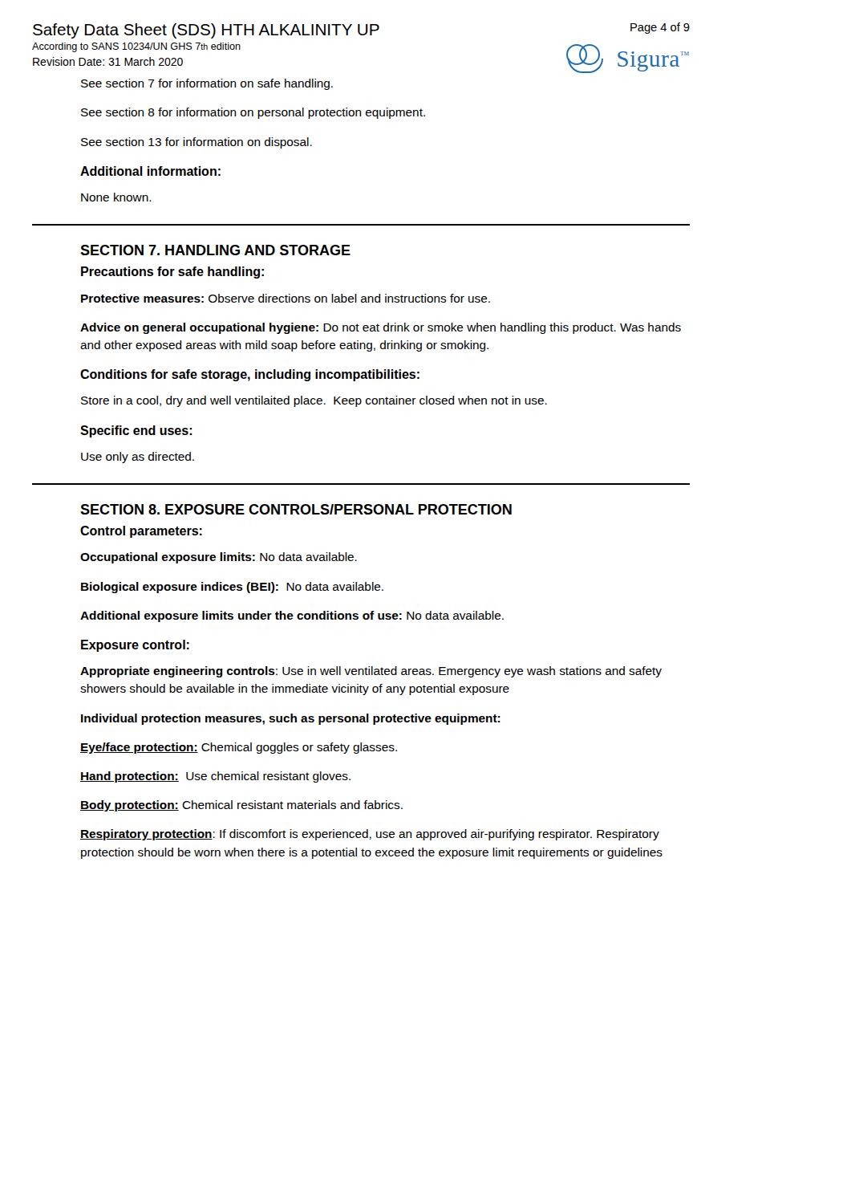Page 4 of 9
Safety Data Sheet (SDS) HTH ALKALINITY UP
According to SANS 10234/UN GHS 7th edition
Revision Date: 31 March 2020
Sigura™
See section 7 for information on safe handling.
See section 8 for information on personal protection equipment.
See section 13 for information on disposal.
Additional information:
None known.
SECTION 7. HANDLING AND STORAGE
Precautions for safe handling:
Protective measures: Observe directions on label and instructions for use.
Advice on general occupational hygiene: Do not eat drink or smoke when handling this product. Was hands and other exposed areas with mild soap before eating, drinking or smoking.
Conditions for safe storage, including incompatibilities:
Store in a cool, dry and well ventilaited place. Keep container closed when not in use.
Specific end uses:
Use only as directed.
SECTION 8. EXPOSURE CONTROLS/PERSONAL PROTECTION
Control parameters:
Occupational exposure limits: No data available.
Biological exposure indices (BEI): No data available.
Additional exposure limits under the conditions of use: No data available.
Exposure control:
Appropriate engineering controls: Use in well ventilated areas. Emergency eye wash stations and safety showers should be available in the immediate vicinity of any potential exposure
Individual protection measures, such as personal protective equipment:
Eye/face protection: Chemical goggles or safety glasses.
Hand protection: Use chemical resistant gloves.
Body protection: Chemical resistant materials and fabrics.
Respiratory protection: If discomfort is experienced, use an approved air-purifying respirator. Respiratory protection should be worn when there is a potential to exceed the exposure limit requirements or guidelines